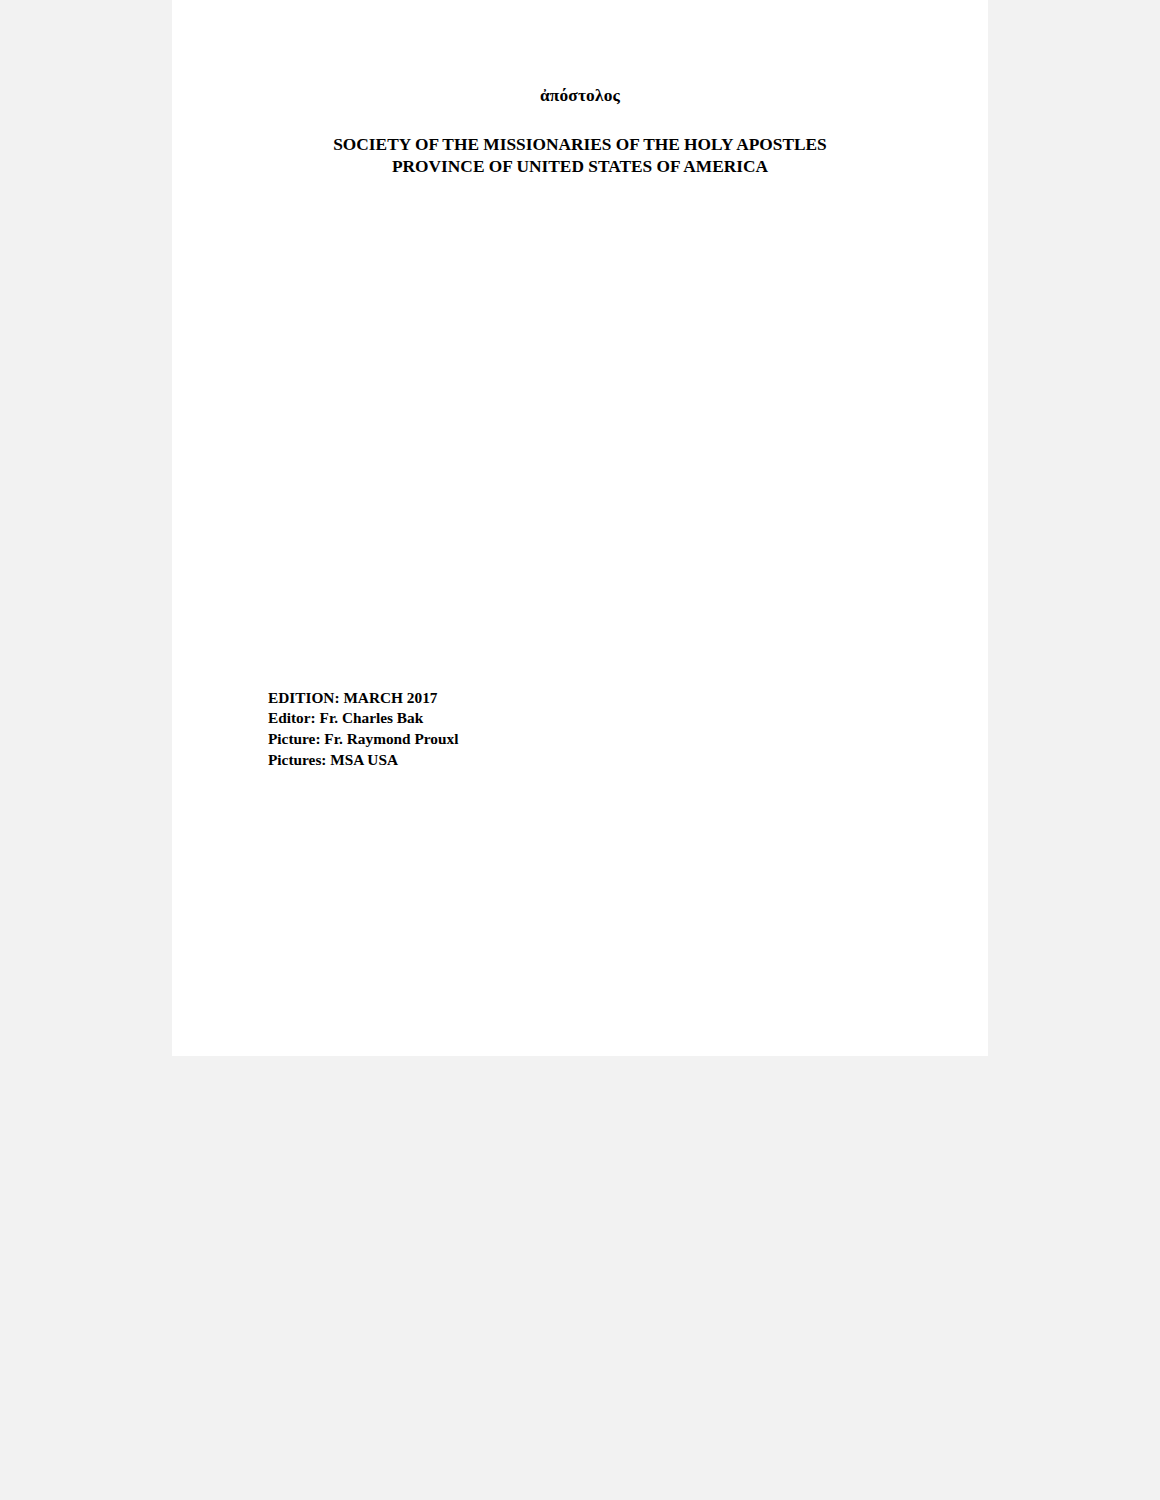ἀπόστολος
Society of the Missionaries of the Holy Apostles
Province of United States of America
EDITION: MARCH 2017
Editor: Fr. Charles Bak
Picture: Fr. Raymond Prouxl
Pictures: MSA USA